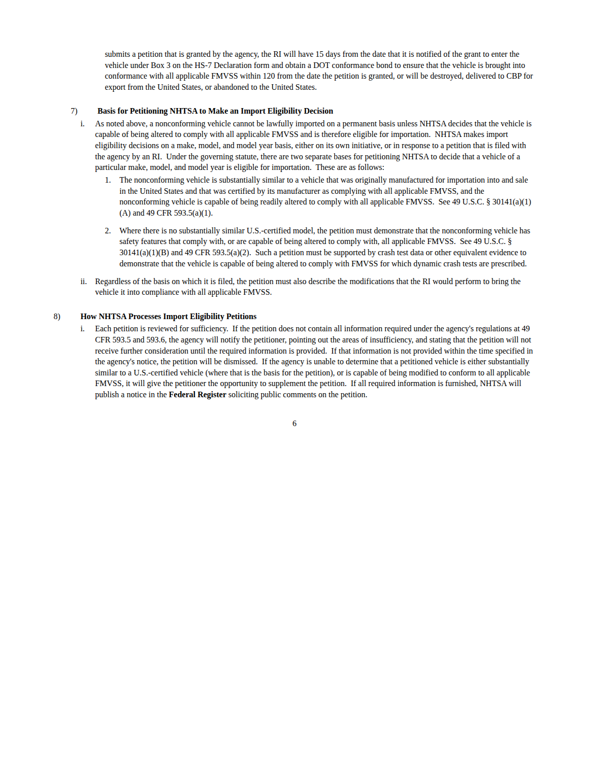submits a petition that is granted by the agency, the RI will have 15 days from the date that it is notified of the grant to enter the vehicle under Box 3 on the HS-7 Declaration form and obtain a DOT conformance bond to ensure that the vehicle is brought into conformance with all applicable FMVSS within 120 from the date the petition is granted, or will be destroyed, delivered to CBP for export from the United States, or abandoned to the United States.
7) Basis for Petitioning NHTSA to Make an Import Eligibility Decision
i. As noted above, a nonconforming vehicle cannot be lawfully imported on a permanent basis unless NHTSA decides that the vehicle is capable of being altered to comply with all applicable FMVSS and is therefore eligible for importation. NHTSA makes import eligibility decisions on a make, model, and model year basis, either on its own initiative, or in response to a petition that is filed with the agency by an RI. Under the governing statute, there are two separate bases for petitioning NHTSA to decide that a vehicle of a particular make, model, and model year is eligible for importation. These are as follows:
1. The nonconforming vehicle is substantially similar to a vehicle that was originally manufactured for importation into and sale in the United States and that was certified by its manufacturer as complying with all applicable FMVSS, and the nonconforming vehicle is capable of being readily altered to comply with all applicable FMVSS. See 49 U.S.C. § 30141(a)(1)(A) and 49 CFR 593.5(a)(1).
2. Where there is no substantially similar U.S.-certified model, the petition must demonstrate that the nonconforming vehicle has safety features that comply with, or are capable of being altered to comply with, all applicable FMVSS. See 49 U.S.C. § 30141(a)(1)(B) and 49 CFR 593.5(a)(2). Such a petition must be supported by crash test data or other equivalent evidence to demonstrate that the vehicle is capable of being altered to comply with FMVSS for which dynamic crash tests are prescribed.
ii. Regardless of the basis on which it is filed, the petition must also describe the modifications that the RI would perform to bring the vehicle it into compliance with all applicable FMVSS.
8) How NHTSA Processes Import Eligibility Petitions
i. Each petition is reviewed for sufficiency. If the petition does not contain all information required under the agency's regulations at 49 CFR 593.5 and 593.6, the agency will notify the petitioner, pointing out the areas of insufficiency, and stating that the petition will not receive further consideration until the required information is provided. If that information is not provided within the time specified in the agency's notice, the petition will be dismissed. If the agency is unable to determine that a petitioned vehicle is either substantially similar to a U.S.-certified vehicle (where that is the basis for the petition), or is capable of being modified to conform to all applicable FMVSS, it will give the petitioner the opportunity to supplement the petition. If all required information is furnished, NHTSA will publish a notice in the Federal Register soliciting public comments on the petition.
6